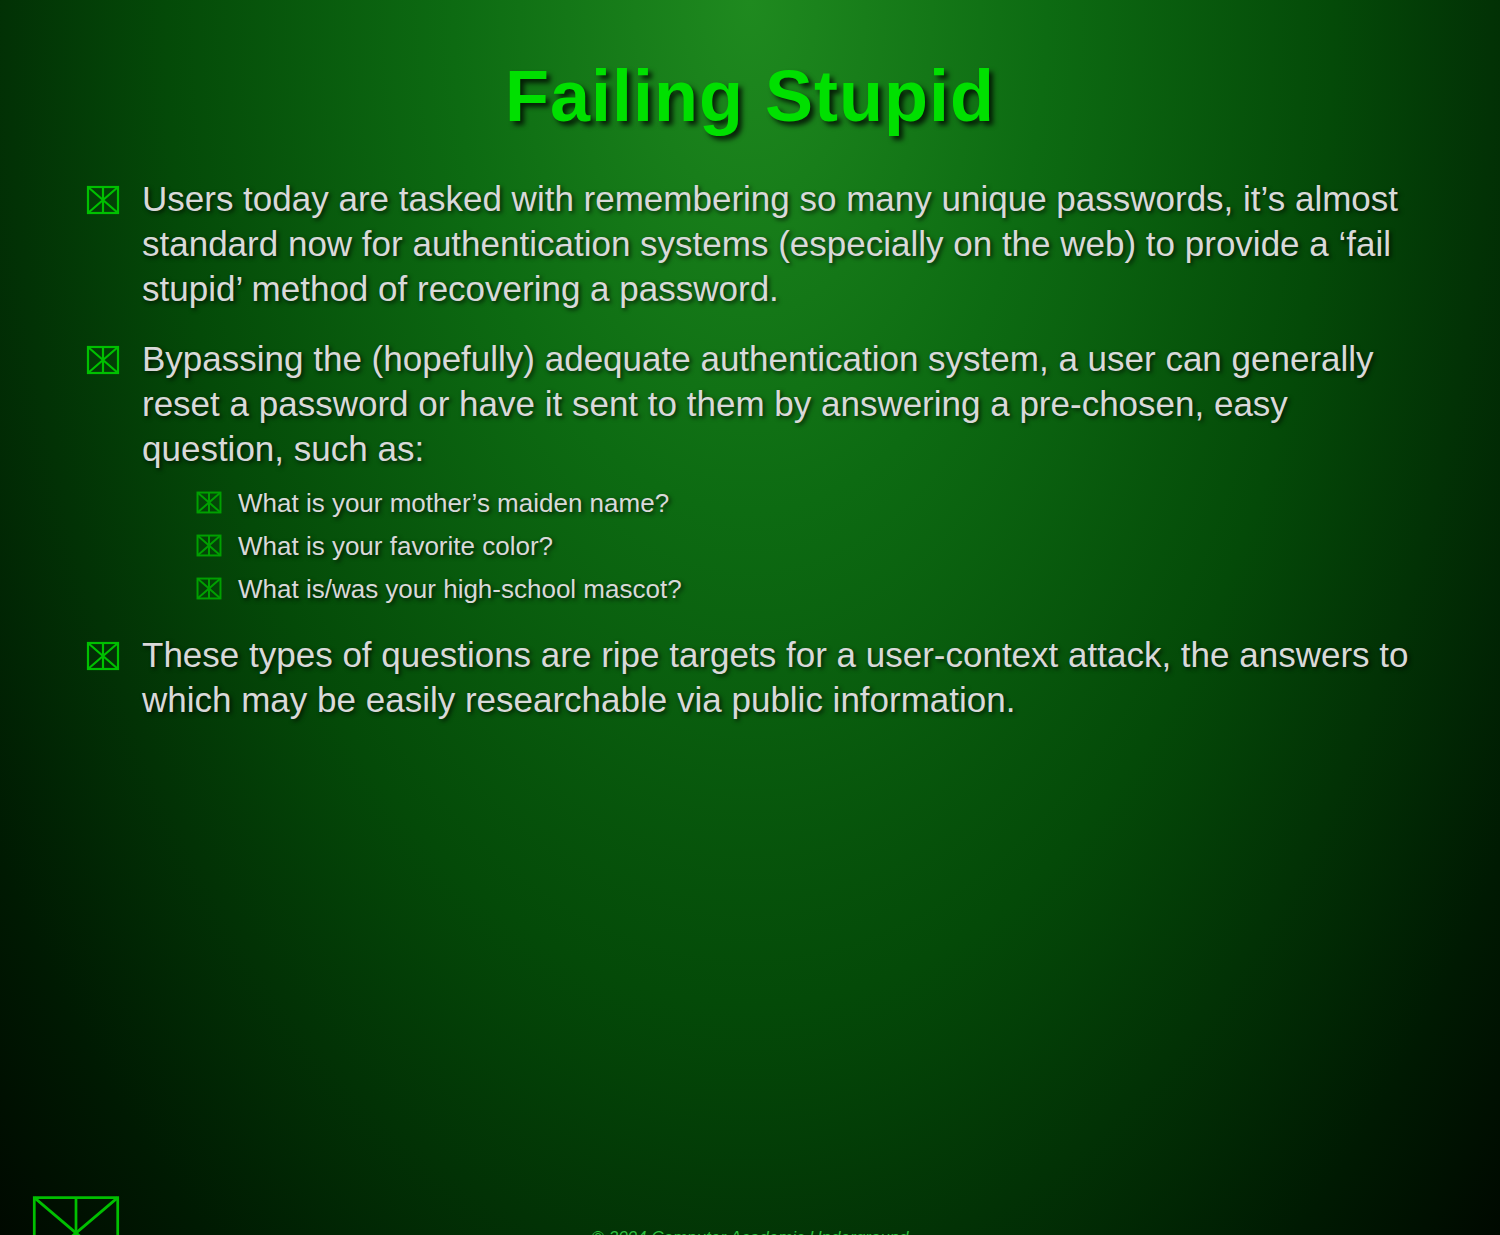Failing Stupid
Users today are tasked with remembering so many unique passwords, it’s almost standard now for authentication systems (especially on the web) to provide a ‘fail stupid’ method of recovering a password.
Bypassing the (hopefully) adequate authentication system, a user can generally reset a password or have it sent to them by answering a pre-chosen, easy question, such as:
What is your mother’s maiden name?
What is your favorite color?
What is/was your high-school mascot?
These types of questions are ripe targets for a user-context attack, the answers to which may be easily researchable via public information.
© 2004 Computer Academic Underground